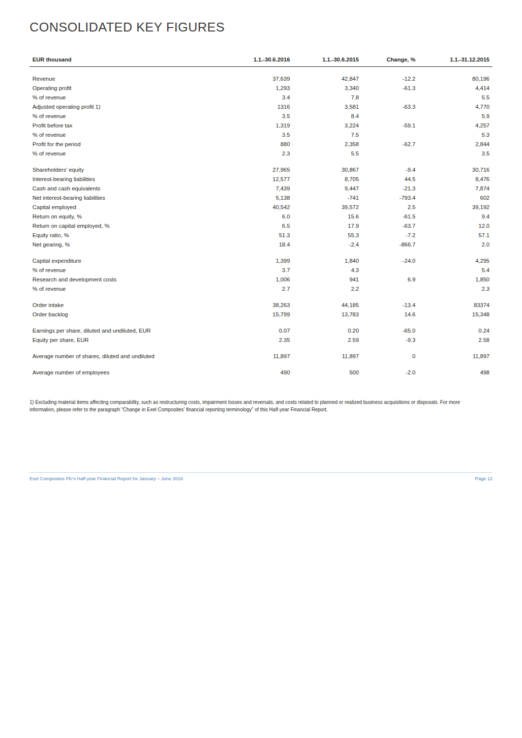CONSOLIDATED KEY FIGURES
| EUR thousand | 1.1.-30.6.2016 | 1.1.-30.6.2015 | Change, % | 1.1.-31.12.2015 |
| --- | --- | --- | --- | --- |
| Revenue | 37,639 | 42,847 | -12.2 | 80,196 |
| Operating profit | 1,293 | 3,340 | -61.3 | 4,414 |
| % of revenue | 3.4 | 7.8 | | 5.5 |
| Adjusted operating profit 1) | 1316 | 3,581 | -63.3 | 4,770 |
| % of revenue | 3.5 | 8.4 | | 5.9 |
| Profit before tax | 1,319 | 3,224 | -59.1 | 4,257 |
| % of revenue | 3.5 | 7.5 | | 5.3 |
| Profit for the period | 880 | 2,358 | -62.7 | 2,844 |
| % of revenue | 2.3 | 5.5 | | 3.5 |
| Shareholders’ equity | 27,965 | 30,867 | -9.4 | 30,716 |
| Interest-bearing liabilities | 12,577 | 8,705 | 44.5 | 8,476 |
| Cash and cash equivalents | 7,439 | 9,447 | -21.3 | 7,874 |
| Net interest-bearing liabilities | 5,138 | -741 | -793.4 | 602 |
| Capital employed | 40,542 | 39,572 | 2.5 | 39,192 |
| Return on equity, % | 6.0 | 15.6 | -61.5 | 9.4 |
| Return on capital employed, % | 6.5 | 17.9 | -63.7 | 12.0 |
| Equity ratio, % | 51.3 | 55.3 | -7.2 | 57.1 |
| Net gearing, % | 18.4 | -2.4 | -866.7 | 2.0 |
| Capital expenditure | 1,399 | 1,840 | -24.0 | 4,295 |
| % of revenue | 3.7 | 4.3 | | 5.4 |
| Research and development costs | 1,006 | 941 | 6.9 | 1,850 |
| % of revenue | 2.7 | 2.2 | | 2.3 |
| Order intake | 38,263 | 44,185 | -13.4 | 83374 |
| Order backlog | 15,799 | 13,783 | 14.6 | 15,348 |
| Earnings per share, diluted and undiluted, EUR | 0.07 | 0.20 | -65.0 | 0.24 |
| Equity per share, EUR | 2.35 | 2.59 | -9.3 | 2.58 |
| Average number of shares, diluted and undiluted | 11,897 | 11,897 | 0 | 11,897 |
| Average number of employees | 490 | 500 | -2.0 | 498 |
1) Excluding material items affecting comparability, such as restructuring costs, impairment losses and reversals, and costs related to planned or realized business acquisitions or disposals. For more information, please refer to the paragraph “Change in Exel Composites’ financial reporting terminology” of this Half-year Financial Report.
Exel Composites Plc's Half-year Financial Report for January – June 2016 Page 12